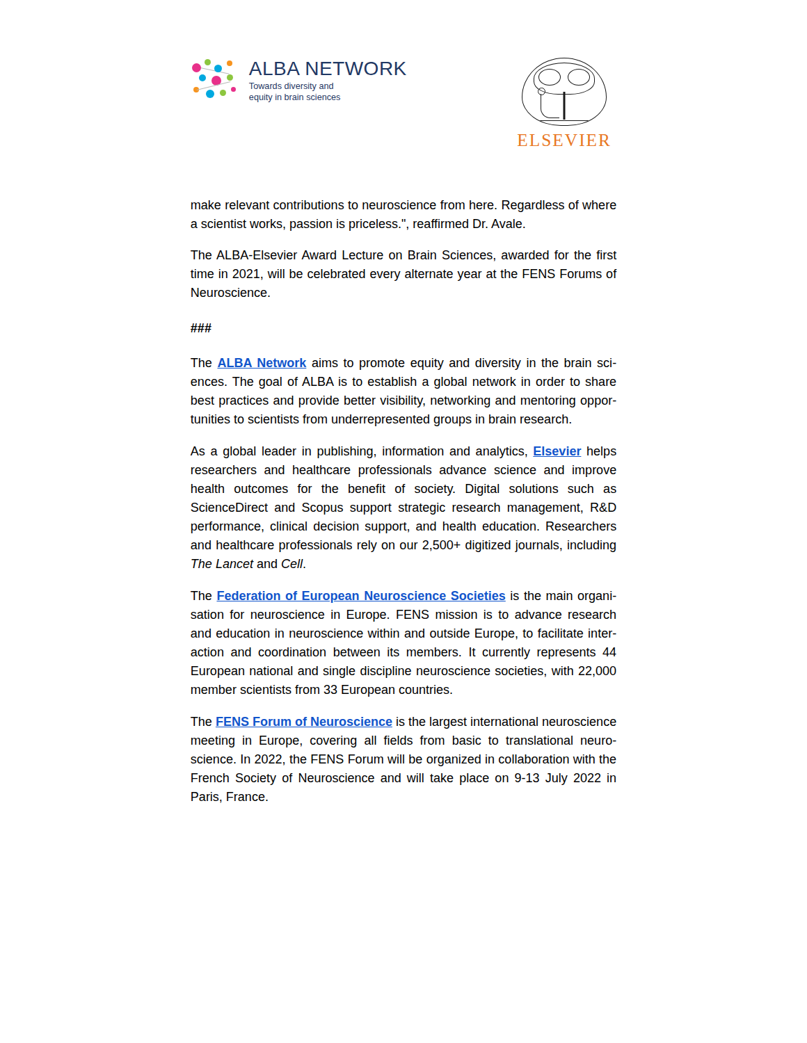ALBA NETWORK
Towards diversity and
equity in brain sciences
ELSEVIER
make relevant contributions to neuroscience from here. Regardless of where a scientist works, passion is priceless.", reaffirmed Dr. Avale.
The ALBA-Elsevier Award Lecture on Brain Sciences, awarded for the first time in 2021, will be celebrated every alternate year at the FENS Forums of Neuroscience.
###
The ALBA Network aims to promote equity and diversity in the brain sciences. The goal of ALBA is to establish a global network in order to share best practices and provide better visibility, networking and mentoring opportunities to scientists from underrepresented groups in brain research.
As a global leader in publishing, information and analytics, Elsevier helps researchers and healthcare professionals advance science and improve health outcomes for the benefit of society. Digital solutions such as ScienceDirect and Scopus support strategic research management, R&D performance, clinical decision support, and health education. Researchers and healthcare professionals rely on our 2,500+ digitized journals, including The Lancet and Cell.
The Federation of European Neuroscience Societies is the main organisation for neuroscience in Europe. FENS mission is to advance research and education in neuroscience within and outside Europe, to facilitate interaction and coordination between its members. It currently represents 44 European national and single discipline neuroscience societies, with 22,000 member scientists from 33 European countries.
The FENS Forum of Neuroscience is the largest international neuroscience meeting in Europe, covering all fields from basic to translational neuroscience. In 2022, the FENS Forum will be organized in collaboration with the French Society of Neuroscience and will take place on 9-13 July 2022 in Paris, France.